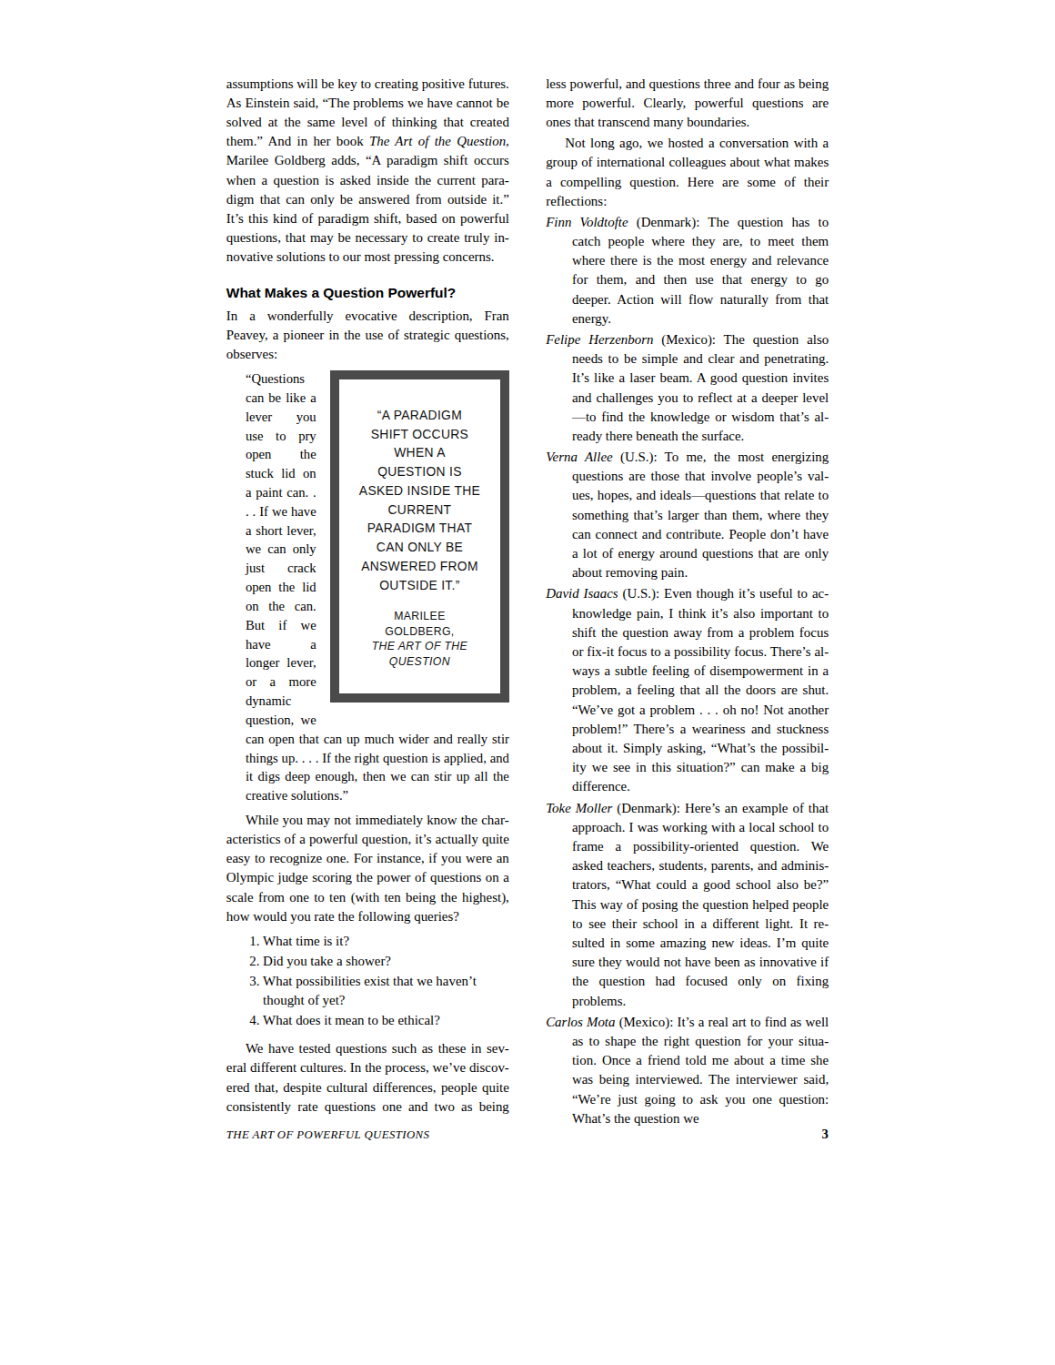assumptions will be key to creating positive futures. As Einstein said, “The problems we have cannot be solved at the same level of thinking that created them.” And in her book The Art of the Question, Marilee Goldberg adds, “A paradigm shift occurs when a question is asked inside the current paradigm that can only be answered from outside it.” It’s this kind of paradigm shift, based on powerful questions, that may be necessary to create truly innovative solutions to our most pressing concerns.
What Makes a Question Powerful?
In a wonderfully evocative description, Fran Peavey, a pioneer in the use of strategic questions, observes:
“A PARADIGM SHIFT OCCURS WHEN A QUESTION IS ASKED INSIDE THE CURRENT PARADIGM THAT CAN ONLY BE ANSWERED FROM OUTSIDE IT.”
MARILEE GOLDBERG,
THE ART OF THE QUESTION
“Questions can be like a lever you use to pry open the stuck lid on a paint can. . . . If we have a short lever, we can only just crack open the lid on the can. But if we have a longer lever, or a more dynamic question, we can open that can up much wider and really stir things up. . . . If the right question is applied, and it digs deep enough, then we can stir up all the creative solutions.”
While you may not immediately know the characteristics of a powerful question, it’s actually quite easy to recognize one. For instance, if you were an Olympic judge scoring the power of questions on a scale from one to ten (with ten being the highest), how would you rate the following queries?
What time is it?
Did you take a shower?
What possibilities exist that we haven’t thought of yet?
What does it mean to be ethical?
We have tested questions such as these in several different cultures. In the process, we’ve discovered that, despite cultural differences, people quite consistently rate questions one and two as being less powerful, and questions three and four as being more powerful. Clearly, powerful questions are ones that transcend many boundaries.
Not long ago, we hosted a conversation with a group of international colleagues about what makes a compelling question. Here are some of their reflections:
Finn Voldtofte (Denmark): The question has to catch people where they are, to meet them where there is the most energy and relevance for them, and then use that energy to go deeper. Action will flow naturally from that energy.
Felipe Herzenborn (Mexico): The question also needs to be simple and clear and penetrating. It’s like a laser beam. A good question invites and challenges you to reflect at a deeper level—to find the knowledge or wisdom that’s already there beneath the surface.
Verna Allee (U.S.): To me, the most energizing questions are those that involve people’s values, hopes, and ideals—questions that relate to something that’s larger than them, where they can connect and contribute. People don’t have a lot of energy around questions that are only about removing pain.
David Isaacs (U.S.): Even though it’s useful to acknowledge pain, I think it’s also important to shift the question away from a problem focus or fix-it focus to a possibility focus. There’s always a subtle feeling of disempowerment in a problem, a feeling that all the doors are shut. “We’ve got a problem . . . oh no! Not another problem!” There’s a weariness and stuckness about it. Simply asking, “What’s the possibility we see in this situation?” can make a big difference.
Toke Moller (Denmark): Here’s an example of that approach. I was working with a local school to frame a possibility-oriented question. We asked teachers, students, parents, and administrators, “What could a good school also be?” This way of posing the question helped people to see their school in a different light. It resulted in some amazing new ideas. I’m quite sure they would not have been as innovative if the question had focused only on fixing problems.
Carlos Mota (Mexico): It’s a real art to find as well as to shape the right question for your situation. Once a friend told me about a time she was being interviewed. The interviewer said, “We’re just going to ask you one question: What’s the question we
THE ART OF POWERFUL QUESTIONS 3